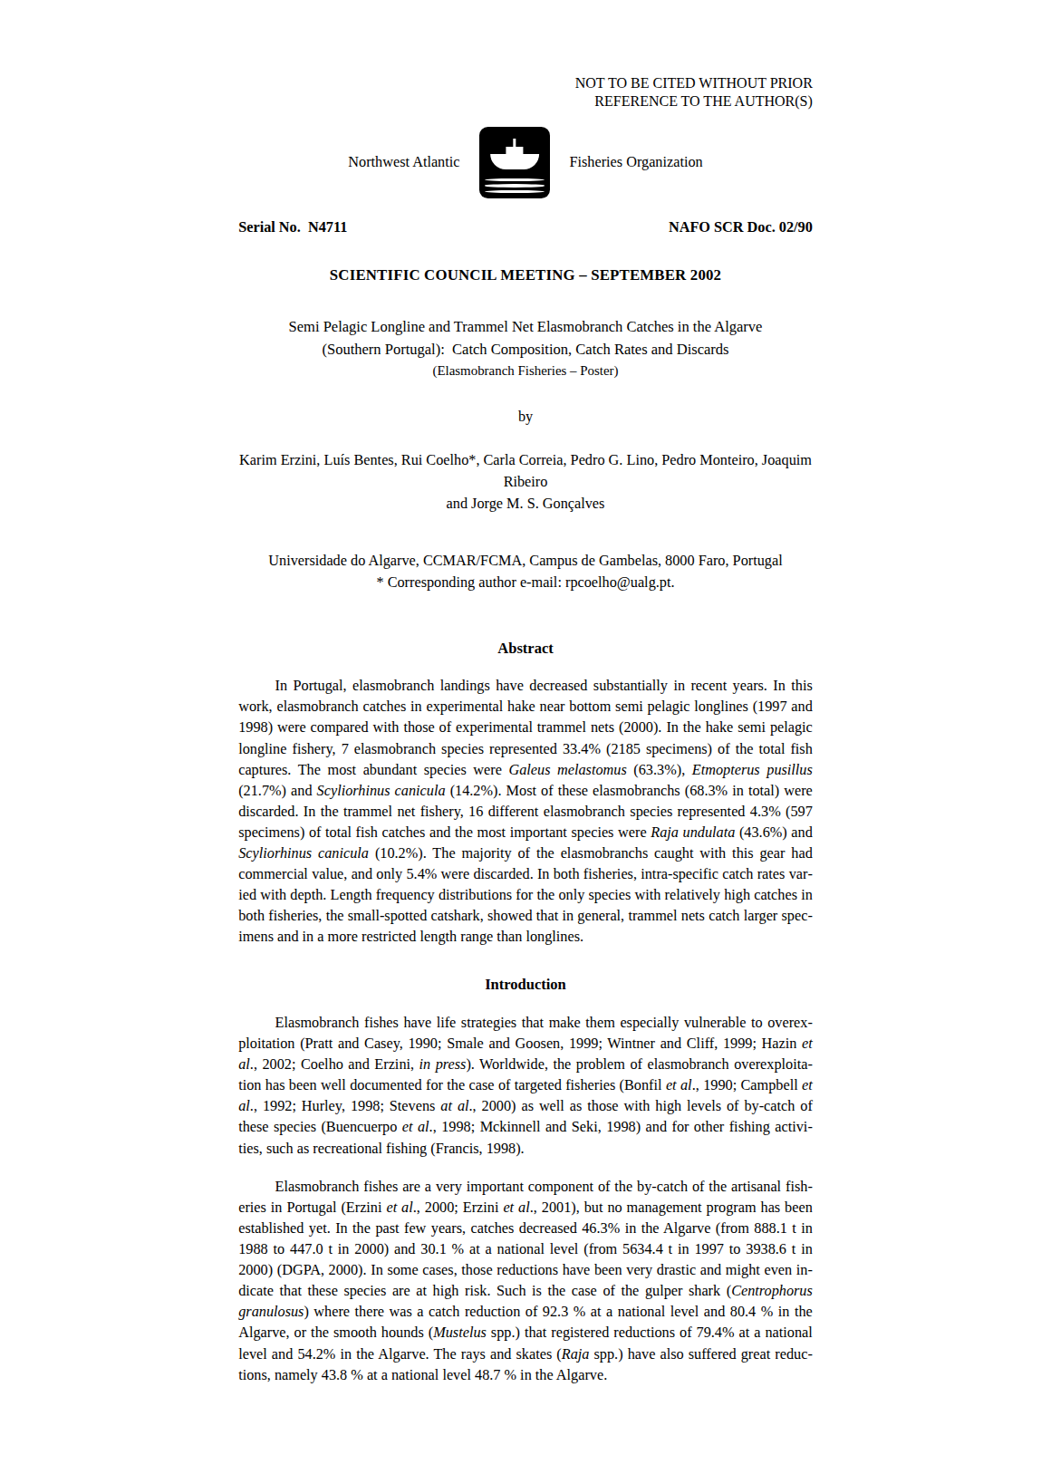NOT TO BE CITED WITHOUT PRIOR
REFERENCE TO THE AUTHOR(S)
Northwest Atlantic
Fisheries Organization
Serial No. N4711 NAFO SCR Doc. 02/90
SCIENTIFIC COUNCIL MEETING – SEPTEMBER 2002
Semi Pelagic Longline and Trammel Net Elasmobranch Catches in the Algarve
(Southern Portugal): Catch Composition, Catch Rates and Discards
(Elasmobranch Fisheries – Poster)
by
Karim Erzini, Luís Bentes, Rui Coelho*, Carla Correia, Pedro G. Lino, Pedro Monteiro, Joaquim Ribeiro
and Jorge M. S. Gonçalves
Universidade do Algarve, CCMAR/FCMA, Campus de Gambelas, 8000 Faro, Portugal
* Corresponding author e-mail: rpcoelho@ualg.pt.
Abstract
In Portugal, elasmobranch landings have decreased substantially in recent years. In this work, elasmobranch catches in experimental hake near bottom semi pelagic longlines (1997 and 1998) were compared with those of experimental trammel nets (2000). In the hake semi pelagic longline fishery, 7 elasmobranch species represented 33.4% (2185 specimens) of the total fish captures. The most abundant species were Galeus melastomus (63.3%), Etmopterus pusillus (21.7%) and Scyliorhinus canicula (14.2%). Most of these elasmobranchs (68.3% in total) were discarded. In the trammel net fishery, 16 different elasmobranch species represented 4.3% (597 specimens) of total fish catches and the most important species were Raja undulata (43.6%) and Scyliorhinus canicula (10.2%). The majority of the elasmobranchs caught with this gear had commercial value, and only 5.4% were discarded. In both fisheries, intra-specific catch rates varied with depth. Length frequency distributions for the only species with relatively high catches in both fisheries, the small-spotted catshark, showed that in general, trammel nets catch larger specimens and in a more restricted length range than longlines.
Introduction
Elasmobranch fishes have life strategies that make them especially vulnerable to overexploitation (Pratt and Casey, 1990; Smale and Goosen, 1999; Wintner and Cliff, 1999; Hazin et al., 2002; Coelho and Erzini, in press). Worldwide, the problem of elasmobranch overexploitation has been well documented for the case of targeted fisheries (Bonfil et al., 1990; Campbell et al., 1992; Hurley, 1998; Stevens at al., 2000) as well as those with high levels of by-catch of these species (Buencuerpo et al., 1998; Mckinnell and Seki, 1998) and for other fishing activities, such as recreational fishing (Francis, 1998).
Elasmobranch fishes are a very important component of the by-catch of the artisanal fisheries in Portugal (Erzini et al., 2000; Erzini et al., 2001), but no management program has been established yet. In the past few years, catches decreased 46.3% in the Algarve (from 888.1 t in 1988 to 447.0 t in 2000) and 30.1 % at a national level (from 5634.4 t in 1997 to 3938.6 t in 2000) (DGPA, 2000). In some cases, those reductions have been very drastic and might even indicate that these species are at high risk. Such is the case of the gulper shark (Centrophorus granulosus) where there was a catch reduction of 92.3 % at a national level and 80.4 % in the Algarve, or the smooth hounds (Mustelus spp.) that registered reductions of 79.4% at a national level and 54.2% in the Algarve. The rays and skates (Raja spp.) have also suffered great reductions, namely 43.8 % at a national level 48.7 % in the Algarve.